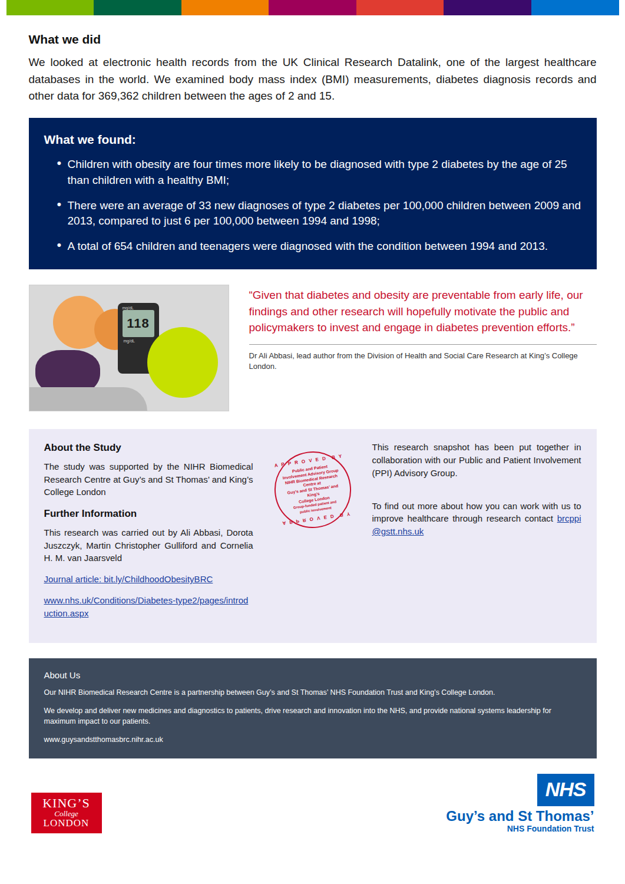What we did
We looked at electronic health records from the UK Clinical Research Datalink, one of the largest healthcare databases in the world. We examined body mass index (BMI) measurements, diabetes diagnosis records and other data for 369,362 children between the ages of 2 and 15.
What we found:
Children with obesity are four times more likely to be diagnosed with type 2 diabetes by the age of 25 than children with a healthy BMI;
There were an average of 33 new diagnoses of type 2 diabetes per 100,000 children between 2009 and 2013, compared to just 6 per 100,000 between 1994 and 1998;
A total of 654 children and teenagers were diagnosed with the condition between 1994 and 2013.
mg/dL
118
mg/dL
“Given that diabetes and obesity are preventable from early life, our findings and other research will hopefully motivate the public and policymakers to invest and engage in diabetes prevention efforts.”
Dr Ali Abbasi, lead author from the Division of Health and Social Care Research at King’s College London.
About the Study
The study was supported by the NIHR Biomedical Research Centre at Guy’s and St Thomas’ and King’s College London
Further Information
This research was carried out by Ali Abbasi, Dorota Juszczyk, Martin Christopher Gulliford and Cornelia H. M. van Jaarsveld
Journal article: bit.ly/ChildhoodObesityBRC
www.nhs.uk/Conditions/Diabetes-type2/pages/introduction.aspx
A P P R O V E D B Y
Public and Patient
Involvement Advisory Group
NIHR Biomedical Research Centre at
Guy’s and St Thomas’ and King’s
College London
Group-funded patient and
public involvement
A P P R O V E D B Y
This research snapshot has been put together in collaboration with our Public and Patient Involvement (PPI) Advisory Group.
To find out more about how you can work with us to improve healthcare through research contact brcppi@gstt.nhs.uk
About Us
Our NIHR Biomedical Research Centre is a partnership between Guy’s and St Thomas’ NHS Foundation Trust and King’s College London.
We develop and deliver new medicines and diagnostics to patients, drive research and innovation into the NHS, and provide national systems leadership for maximum impact to our patients.
www.guysandstthomasbrc.nihr.ac.uk
KING’S
College
LONDON
NHS
Guy’s and St Thomas’NHS Foundation Trust